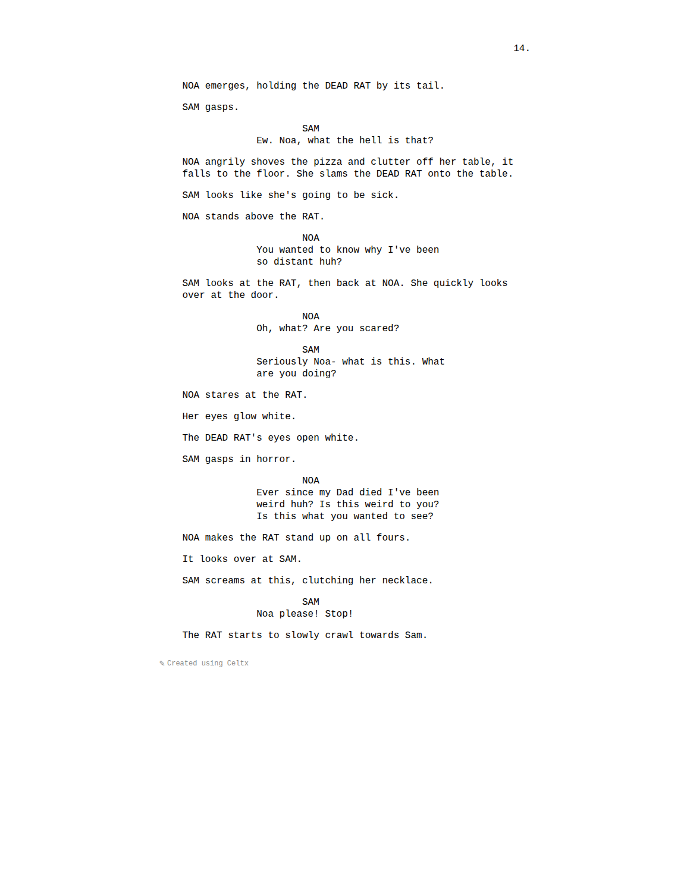14.
NOA emerges, holding the DEAD RAT by its tail.
SAM gasps.
SAM
Ew. Noa, what the hell is that?
NOA angrily shoves the pizza and clutter off her table, it falls to the floor. She slams the DEAD RAT onto the table.
SAM looks like she's going to be sick.
NOA stands above the RAT.
NOA
You wanted to know why I've been so distant huh?
SAM looks at the RAT, then back at NOA. She quickly looks over at the door.
NOA
Oh, what? Are you scared?
SAM
Seriously Noa- what is this. What are you doing?
NOA stares at the RAT.
Her eyes glow white.
The DEAD RAT's eyes open white.
SAM gasps in horror.
NOA
Ever since my Dad died I've been weird huh? Is this weird to you? Is this what you wanted to see?
NOA makes the RAT stand up on all fours.
It looks over at SAM.
SAM screams at this, clutching her necklace.
SAM
Noa please! Stop!
The RAT starts to slowly crawl towards Sam.
✎Created using Celtx